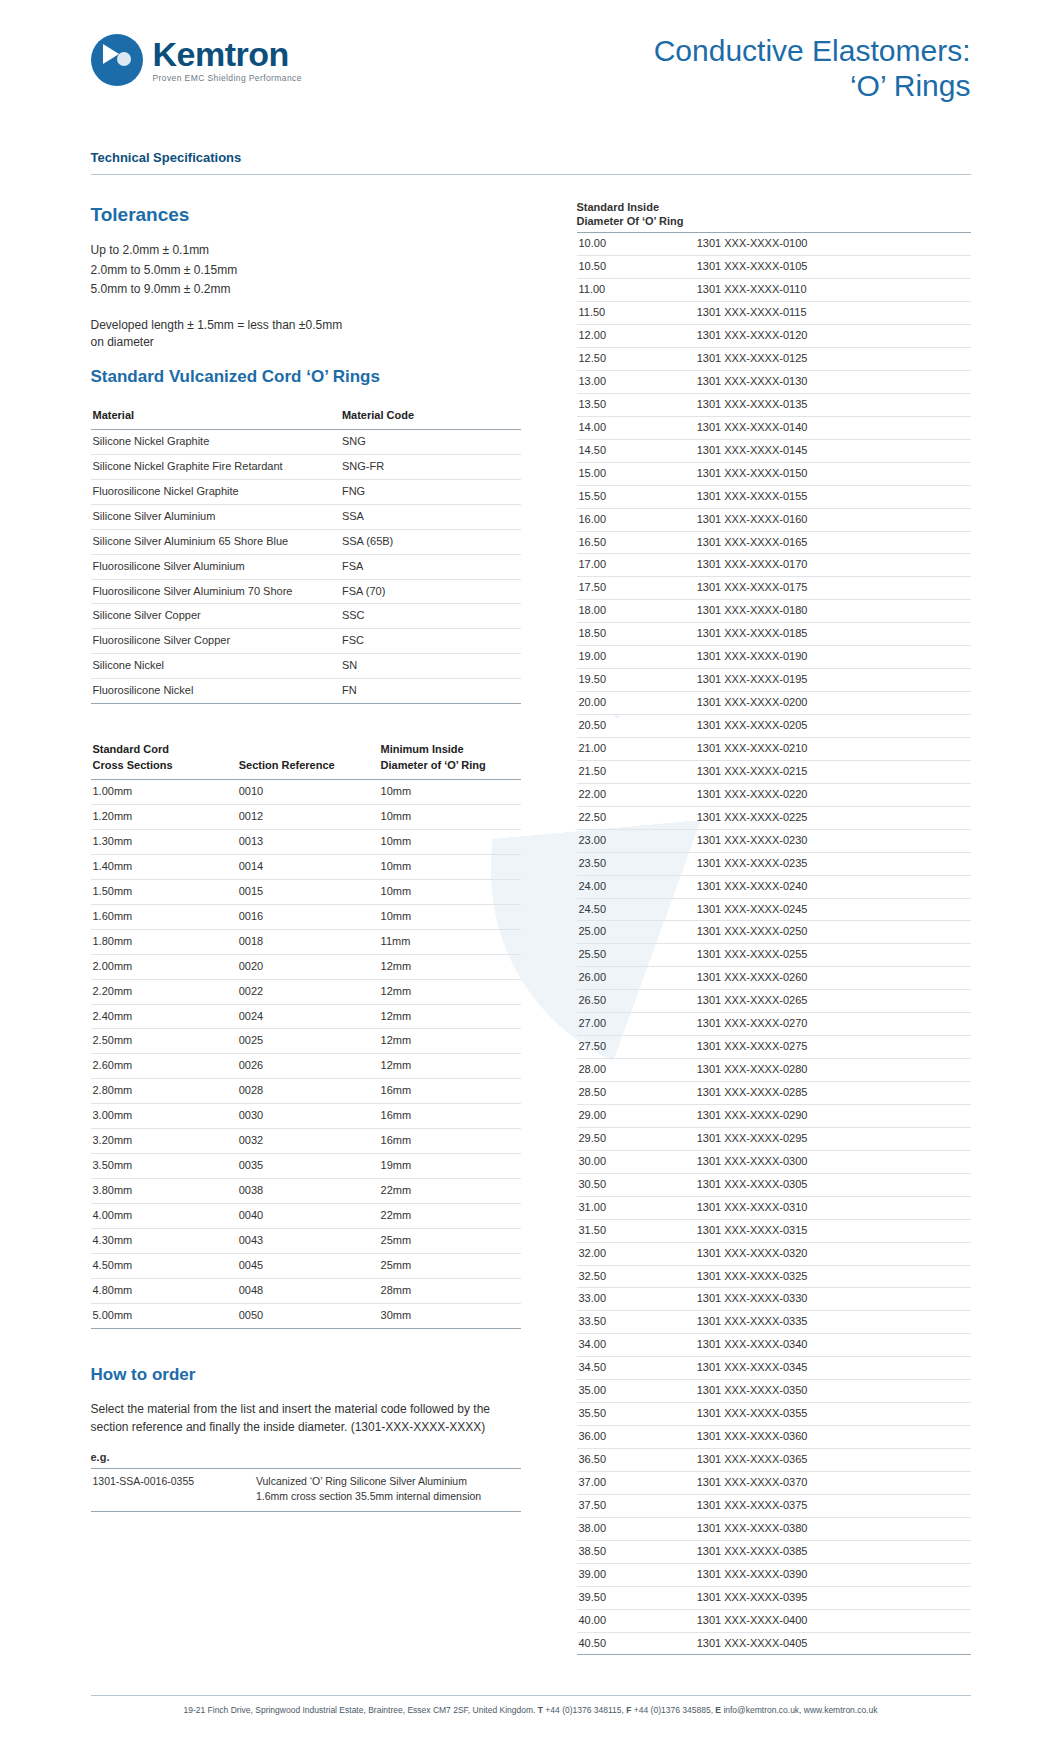Kemtron
Proven EMC Shielding Performance
Conductive Elastomers:
‘O’ Rings
Technical Specifications
Tolerances
Up to 2.0mm ± 0.1mm
2.0mm to 5.0mm ± 0.15mm
5.0mm to 9.0mm ± 0.2mm
Developed length ± 1.5mm = less than ±0.5mm
on diameter
Standard Vulcanized Cord ‘O’ Rings
| Material | Material Code |
| --- | --- |
| Silicone Nickel Graphite | SNG |
| Silicone Nickel Graphite Fire Retardant | SNG-FR |
| Fluorosilicone Nickel Graphite | FNG |
| Silicone Silver Aluminium | SSA |
| Silicone Silver Aluminium 65 Shore Blue | SSA (65B) |
| Fluorosilicone Silver Aluminium | FSA |
| Fluorosilicone Silver Aluminium 70 Shore | FSA (70) |
| Silicone Silver Copper | SSC |
| Fluorosilicone Silver Copper | FSC |
| Silicone Nickel | SN |
| Fluorosilicone Nickel | FN |
| Standard Cord Cross Sections | Section Reference | Minimum Inside Diameter of ‘O’ Ring |
| --- | --- | --- |
| 1.00mm | 0010 | 10mm |
| 1.20mm | 0012 | 10mm |
| 1.30mm | 0013 | 10mm |
| 1.40mm | 0014 | 10mm |
| 1.50mm | 0015 | 10mm |
| 1.60mm | 0016 | 10mm |
| 1.80mm | 0018 | 11mm |
| 2.00mm | 0020 | 12mm |
| 2.20mm | 0022 | 12mm |
| 2.40mm | 0024 | 12mm |
| 2.50mm | 0025 | 12mm |
| 2.60mm | 0026 | 12mm |
| 2.80mm | 0028 | 16mm |
| 3.00mm | 0030 | 16mm |
| 3.20mm | 0032 | 16mm |
| 3.50mm | 0035 | 19mm |
| 3.80mm | 0038 | 22mm |
| 4.00mm | 0040 | 22mm |
| 4.30mm | 0043 | 25mm |
| 4.50mm | 0045 | 25mm |
| 4.80mm | 0048 | 28mm |
| 5.00mm | 0050 | 30mm |
How to order
Select the material from the list and insert the material code followed by the section reference and finally the inside diameter. (1301-XXX-XXXX-XXXX)
e.g.
| 1301-SSA-0016-0355 | Vulcanized ‘O’ Ring Silicone Silver Aluminium 1.6mm cross section 35.5mm internal dimension |
Standard Inside
Diameter Of ‘O’ Ring
| 10.00 | 1301 XXX-XXXX-0100 |
| 10.50 | 1301 XXX-XXXX-0105 |
| 11.00 | 1301 XXX-XXXX-0110 |
| 11.50 | 1301 XXX-XXXX-0115 |
| 12.00 | 1301 XXX-XXXX-0120 |
| 12.50 | 1301 XXX-XXXX-0125 |
| 13.00 | 1301 XXX-XXXX-0130 |
| 13.50 | 1301 XXX-XXXX-0135 |
| 14.00 | 1301 XXX-XXXX-0140 |
| 14.50 | 1301 XXX-XXXX-0145 |
| 15.00 | 1301 XXX-XXXX-0150 |
| 15.50 | 1301 XXX-XXXX-0155 |
| 16.00 | 1301 XXX-XXXX-0160 |
| 16.50 | 1301 XXX-XXXX-0165 |
| 17.00 | 1301 XXX-XXXX-0170 |
| 17.50 | 1301 XXX-XXXX-0175 |
| 18.00 | 1301 XXX-XXXX-0180 |
| 18.50 | 1301 XXX-XXXX-0185 |
| 19.00 | 1301 XXX-XXXX-0190 |
| 19.50 | 1301 XXX-XXXX-0195 |
| 20.00 | 1301 XXX-XXXX-0200 |
| 20.50 | 1301 XXX-XXXX-0205 |
| 21.00 | 1301 XXX-XXXX-0210 |
| 21.50 | 1301 XXX-XXXX-0215 |
| 22.00 | 1301 XXX-XXXX-0220 |
| 22.50 | 1301 XXX-XXXX-0225 |
| 23.00 | 1301 XXX-XXXX-0230 |
| 23.50 | 1301 XXX-XXXX-0235 |
| 24.00 | 1301 XXX-XXXX-0240 |
| 24.50 | 1301 XXX-XXXX-0245 |
| 25.00 | 1301 XXX-XXXX-0250 |
| 25.50 | 1301 XXX-XXXX-0255 |
| 26.00 | 1301 XXX-XXXX-0260 |
| 26.50 | 1301 XXX-XXXX-0265 |
| 27.00 | 1301 XXX-XXXX-0270 |
| 27.50 | 1301 XXX-XXXX-0275 |
| 28.00 | 1301 XXX-XXXX-0280 |
| 28.50 | 1301 XXX-XXXX-0285 |
| 29.00 | 1301 XXX-XXXX-0290 |
| 29.50 | 1301 XXX-XXXX-0295 |
| 30.00 | 1301 XXX-XXXX-0300 |
| 30.50 | 1301 XXX-XXXX-0305 |
| 31.00 | 1301 XXX-XXXX-0310 |
| 31.50 | 1301 XXX-XXXX-0315 |
| 32.00 | 1301 XXX-XXXX-0320 |
| 32.50 | 1301 XXX-XXXX-0325 |
| 33.00 | 1301 XXX-XXXX-0330 |
| 33.50 | 1301 XXX-XXXX-0335 |
| 34.00 | 1301 XXX-XXXX-0340 |
| 34.50 | 1301 XXX-XXXX-0345 |
| 35.00 | 1301 XXX-XXXX-0350 |
| 35.50 | 1301 XXX-XXXX-0355 |
| 36.00 | 1301 XXX-XXXX-0360 |
| 36.50 | 1301 XXX-XXXX-0365 |
| 37.00 | 1301 XXX-XXXX-0370 |
| 37.50 | 1301 XXX-XXXX-0375 |
| 38.00 | 1301 XXX-XXXX-0380 |
| 38.50 | 1301 XXX-XXXX-0385 |
| 39.00 | 1301 XXX-XXXX-0390 |
| 39.50 | 1301 XXX-XXXX-0395 |
| 40.00 | 1301 XXX-XXXX-0400 |
| 40.50 | 1301 XXX-XXXX-0405 |
19-21 Finch Drive, Springwood Industrial Estate, Braintree, Essex CM7 2SF, United Kingdom. T +44 (0)1376 348115, F +44 (0)1376 345885, E info@kemtron.co.uk, www.kemtron.co.uk